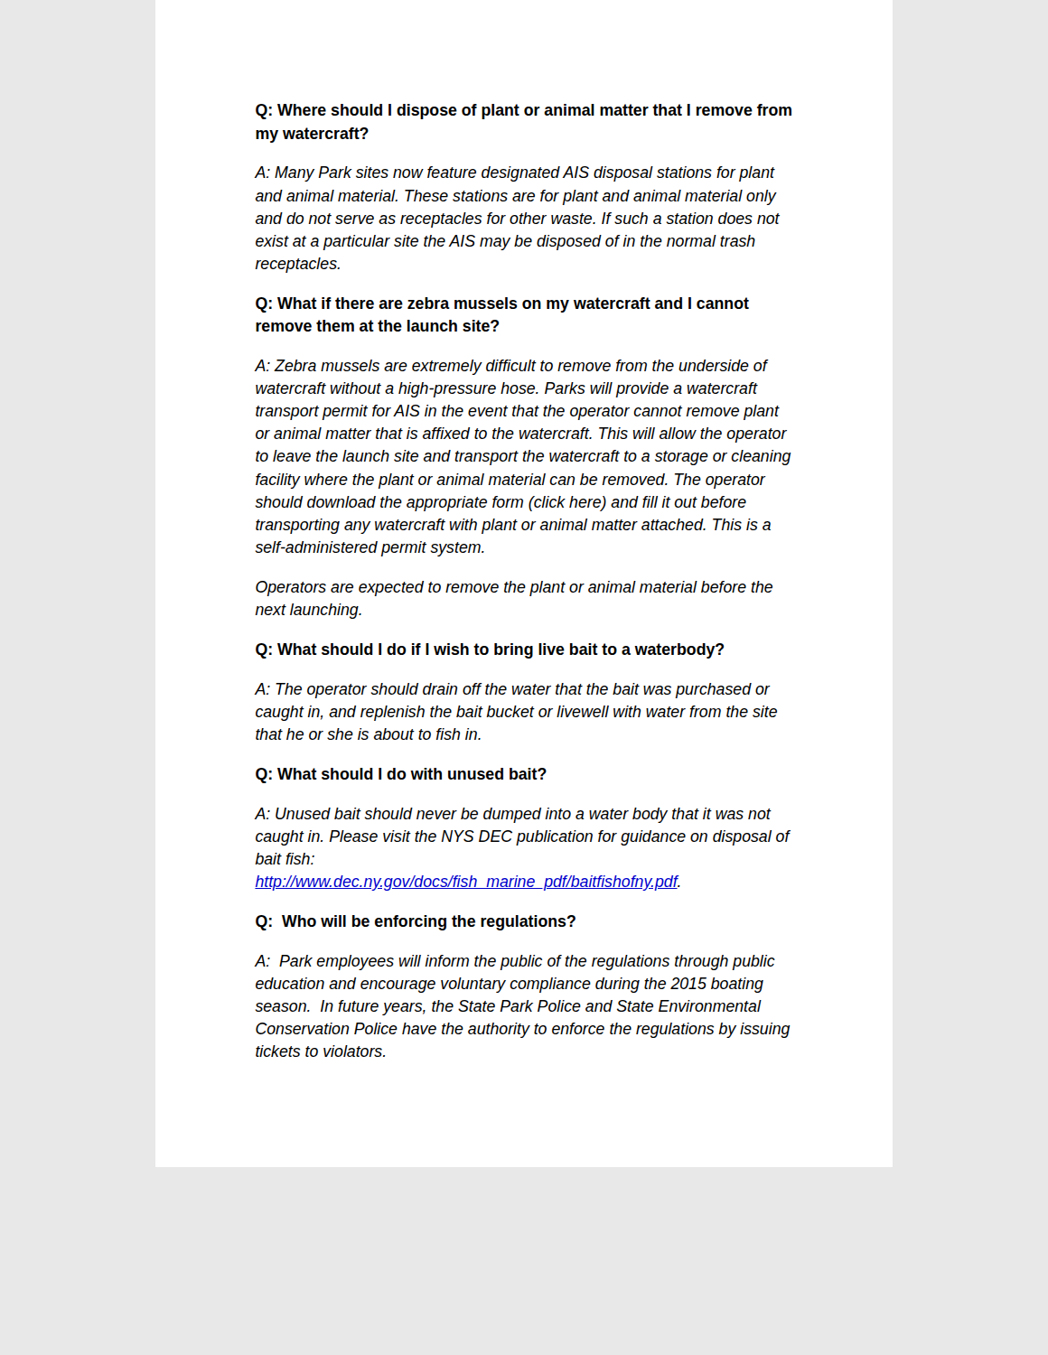Q: Where should I dispose of plant or animal matter that I remove from my watercraft?
A: Many Park sites now feature designated AIS disposal stations for plant and animal material. These stations are for plant and animal material only and do not serve as receptacles for other waste. If such a station does not exist at a particular site the AIS may be disposed of in the normal trash receptacles.
Q: What if there are zebra mussels on my watercraft and I cannot remove them at the launch site?
A: Zebra mussels are extremely difficult to remove from the underside of watercraft without a high-pressure hose. Parks will provide a watercraft transport permit for AIS in the event that the operator cannot remove plant or animal matter that is affixed to the watercraft. This will allow the operator to leave the launch site and transport the watercraft to a storage or cleaning facility where the plant or animal material can be removed. The operator should download the appropriate form (click here) and fill it out before transporting any watercraft with plant or animal matter attached. This is a self-administered permit system.
Operators are expected to remove the plant or animal material before the next launching.
Q: What should I do if I wish to bring live bait to a waterbody?
A: The operator should drain off the water that the bait was purchased or caught in, and replenish the bait bucket or livewell with water from the site that he or she is about to fish in.
Q: What should I do with unused bait?
A: Unused bait should never be dumped into a water body that it was not caught in. Please visit the NYS DEC publication for guidance on disposal of bait fish:
http://www.dec.ny.gov/docs/fish_marine_pdf/baitfishofny.pdf.
Q: Who will be enforcing the regulations?
A: Park employees will inform the public of the regulations through public education and encourage voluntary compliance during the 2015 boating season. In future years, the State Park Police and State Environmental Conservation Police have the authority to enforce the regulations by issuing tickets to violators.